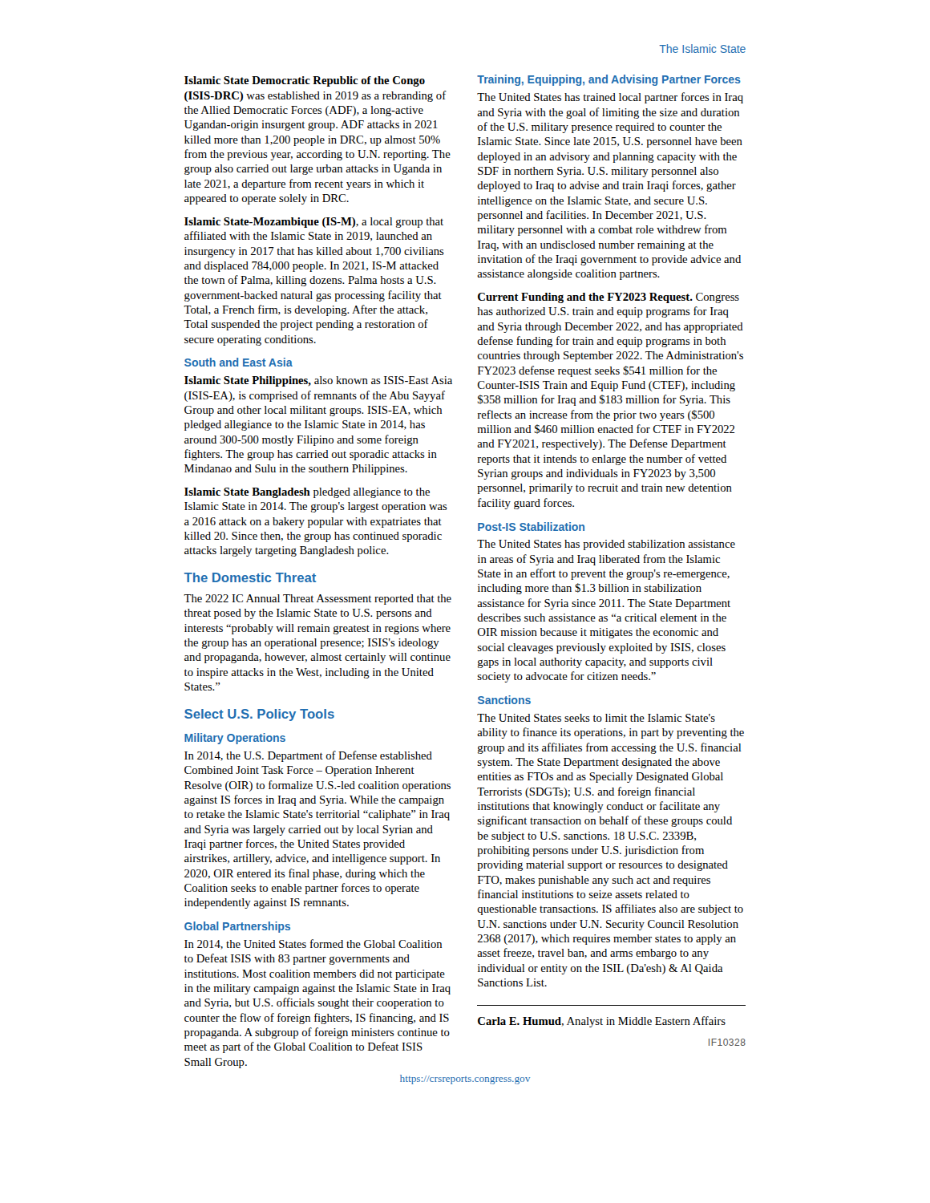The Islamic State
Islamic State Democratic Republic of the Congo (ISIS-DRC) was established in 2019 as a rebranding of the Allied Democratic Forces (ADF), a long-active Ugandan-origin insurgent group. ADF attacks in 2021 killed more than 1,200 people in DRC, up almost 50% from the previous year, according to U.N. reporting. The group also carried out large urban attacks in Uganda in late 2021, a departure from recent years in which it appeared to operate solely in DRC.
Islamic State-Mozambique (IS-M), a local group that affiliated with the Islamic State in 2019, launched an insurgency in 2017 that has killed about 1,700 civilians and displaced 784,000 people. In 2021, IS-M attacked the town of Palma, killing dozens. Palma hosts a U.S. government-backed natural gas processing facility that Total, a French firm, is developing. After the attack, Total suspended the project pending a restoration of secure operating conditions.
South and East Asia
Islamic State Philippines, also known as ISIS-East Asia (ISIS-EA), is comprised of remnants of the Abu Sayyaf Group and other local militant groups. ISIS-EA, which pledged allegiance to the Islamic State in 2014, has around 300-500 mostly Filipino and some foreign fighters. The group has carried out sporadic attacks in Mindanao and Sulu in the southern Philippines.
Islamic State Bangladesh pledged allegiance to the Islamic State in 2014. The group's largest operation was a 2016 attack on a bakery popular with expatriates that killed 20. Since then, the group has continued sporadic attacks largely targeting Bangladesh police.
The Domestic Threat
The 2022 IC Annual Threat Assessment reported that the threat posed by the Islamic State to U.S. persons and interests “probably will remain greatest in regions where the group has an operational presence; ISIS's ideology and propaganda, however, almost certainly will continue to inspire attacks in the West, including in the United States.”
Select U.S. Policy Tools
Military Operations
In 2014, the U.S. Department of Defense established Combined Joint Task Force – Operation Inherent Resolve (OIR) to formalize U.S.-led coalition operations against IS forces in Iraq and Syria. While the campaign to retake the Islamic State's territorial “caliphate” in Iraq and Syria was largely carried out by local Syrian and Iraqi partner forces, the United States provided airstrikes, artillery, advice, and intelligence support. In 2020, OIR entered its final phase, during which the Coalition seeks to enable partner forces to operate independently against IS remnants.
Global Partnerships
In 2014, the United States formed the Global Coalition to Defeat ISIS with 83 partner governments and institutions. Most coalition members did not participate in the military campaign against the Islamic State in Iraq and Syria, but U.S. officials sought their cooperation to counter the flow of foreign fighters, IS financing, and IS propaganda. A subgroup of foreign ministers continue to meet as part of the Global Coalition to Defeat ISIS Small Group.
Training, Equipping, and Advising Partner Forces
The United States has trained local partner forces in Iraq and Syria with the goal of limiting the size and duration of the U.S. military presence required to counter the Islamic State. Since late 2015, U.S. personnel have been deployed in an advisory and planning capacity with the SDF in northern Syria. U.S. military personnel also deployed to Iraq to advise and train Iraqi forces, gather intelligence on the Islamic State, and secure U.S. personnel and facilities. In December 2021, U.S. military personnel with a combat role withdrew from Iraq, with an undisclosed number remaining at the invitation of the Iraqi government to provide advice and assistance alongside coalition partners.
Current Funding and the FY2023 Request. Congress has authorized U.S. train and equip programs for Iraq and Syria through December 2022, and has appropriated defense funding for train and equip programs in both countries through September 2022. The Administration's FY2023 defense request seeks $541 million for the Counter-ISIS Train and Equip Fund (CTEF), including $358 million for Iraq and $183 million for Syria. This reflects an increase from the prior two years ($500 million and $460 million enacted for CTEF in FY2022 and FY2021, respectively). The Defense Department reports that it intends to enlarge the number of vetted Syrian groups and individuals in FY2023 by 3,500 personnel, primarily to recruit and train new detention facility guard forces.
Post-IS Stabilization
The United States has provided stabilization assistance in areas of Syria and Iraq liberated from the Islamic State in an effort to prevent the group's re-emergence, including more than $1.3 billion in stabilization assistance for Syria since 2011. The State Department describes such assistance as “a critical element in the OIR mission because it mitigates the economic and social cleavages previously exploited by ISIS, closes gaps in local authority capacity, and supports civil society to advocate for citizen needs.”
Sanctions
The United States seeks to limit the Islamic State's ability to finance its operations, in part by preventing the group and its affiliates from accessing the U.S. financial system. The State Department designated the above entities as FTOs and as Specially Designated Global Terrorists (SDGTs); U.S. and foreign financial institutions that knowingly conduct or facilitate any significant transaction on behalf of these groups could be subject to U.S. sanctions. 18 U.S.C. 2339B, prohibiting persons under U.S. jurisdiction from providing material support or resources to designated FTO, makes punishable any such act and requires financial institutions to seize assets related to questionable transactions. IS affiliates also are subject to U.N. sanctions under U.N. Security Council Resolution 2368 (2017), which requires member states to apply an asset freeze, travel ban, and arms embargo to any individual or entity on the ISIL (Da'esh) & Al Qaida Sanctions List.
Carla E. Humud, Analyst in Middle Eastern Affairs
IF10328
https://crsreports.congress.gov